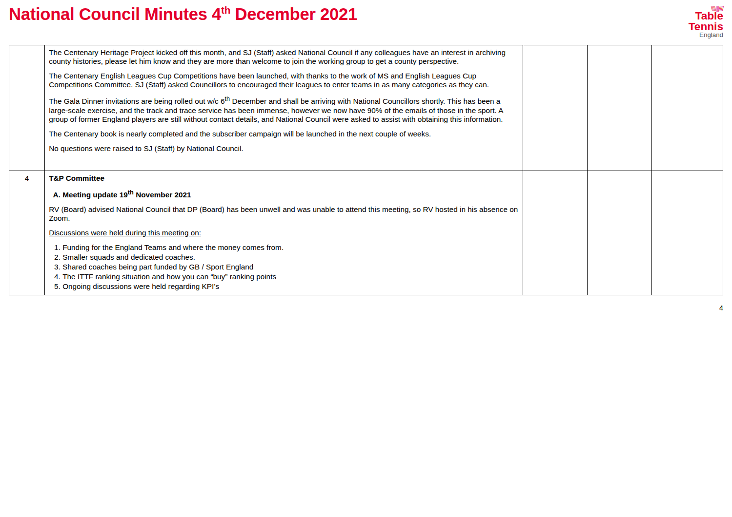National Council Minutes 4th December 2021
\\\\|||//// Table
Tennis England
| | The Centenary Heritage Project kicked off this month, and SJ (Staff) asked National Council if any colleagues have an interest in archiving county histories, please let him know and they are more than welcome to join the working group to get a county perspective. The Centenary English Leagues Cup Competitions have been launched, with thanks to the work of MS and English Leagues Cup Competitions Committee. SJ (Staff) asked Councillors to encouraged their leagues to enter teams in as many categories as they can. The Gala Dinner invitations are being rolled out w/c 6 th December and shall be arriving with National Councillors shortly. This has been a large-scale exercise, and the track and trace service has been immense, however we now have 90% of the emails of those in the sport. A group of former England players are still without contact details, and National Council were asked to assist with obtaining this information. The Centenary book is nearly completed and the subscriber campaign will be launched in the next couple of weeks. No questions were raised to SJ (Staff) by National Council. | | | |
| 4 | T&P Committee Meeting update 19 th November 2021 RV (Board) advised National Council that DP (Board) has been unwell and was unable to attend this meeting, so RV hosted in his absence on Zoom. Discussions were held during this meeting on: Funding for the England Teams and where the money comes from. Smaller squads and dedicated coaches. Shared coaches being part funded by GB / Sport England The ITTF ranking situation and how you can “buy” ranking points Ongoing discussions were held regarding KPI’s | | | |
4